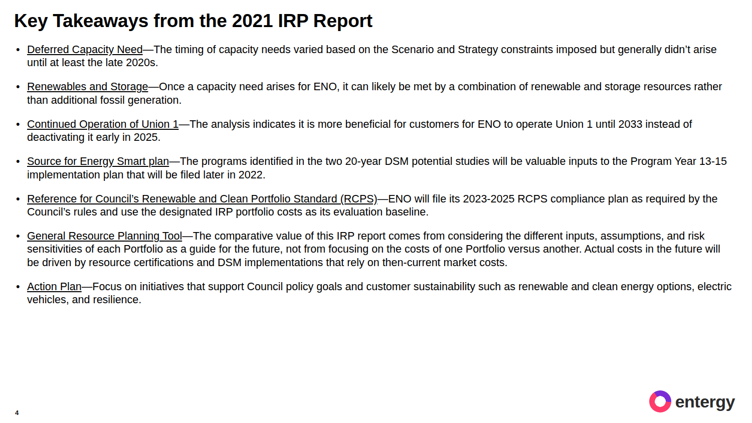Key Takeaways from the 2021 IRP Report
Deferred Capacity Need—The timing of capacity needs varied based on the Scenario and Strategy constraints imposed but generally didn’t arise until at least the late 2020s.
Renewables and Storage—Once a capacity need arises for ENO, it can likely be met by a combination of renewable and storage resources rather than additional fossil generation.
Continued Operation of Union 1—The analysis indicates it is more beneficial for customers for ENO to operate Union 1 until 2033 instead of deactivating it early in 2025.
Source for Energy Smart plan—The programs identified in the two 20-year DSM potential studies will be valuable inputs to the Program Year 13-15 implementation plan that will be filed later in 2022.
Reference for Council’s Renewable and Clean Portfolio Standard (RCPS)—ENO will file its 2023-2025 RCPS compliance plan as required by the Council’s rules and use the designated IRP portfolio costs as its evaluation baseline.
General Resource Planning Tool—The comparative value of this IRP report comes from considering the different inputs, assumptions, and risk sensitivities of each Portfolio as a guide for the future, not from focusing on the costs of one Portfolio versus another. Actual costs in the future will be driven by resource certifications and DSM implementations that rely on then-current market costs.
Action Plan—Focus on initiatives that support Council policy goals and customer sustainability such as renewable and clean energy options, electric vehicles, and resilience.
4
entergy